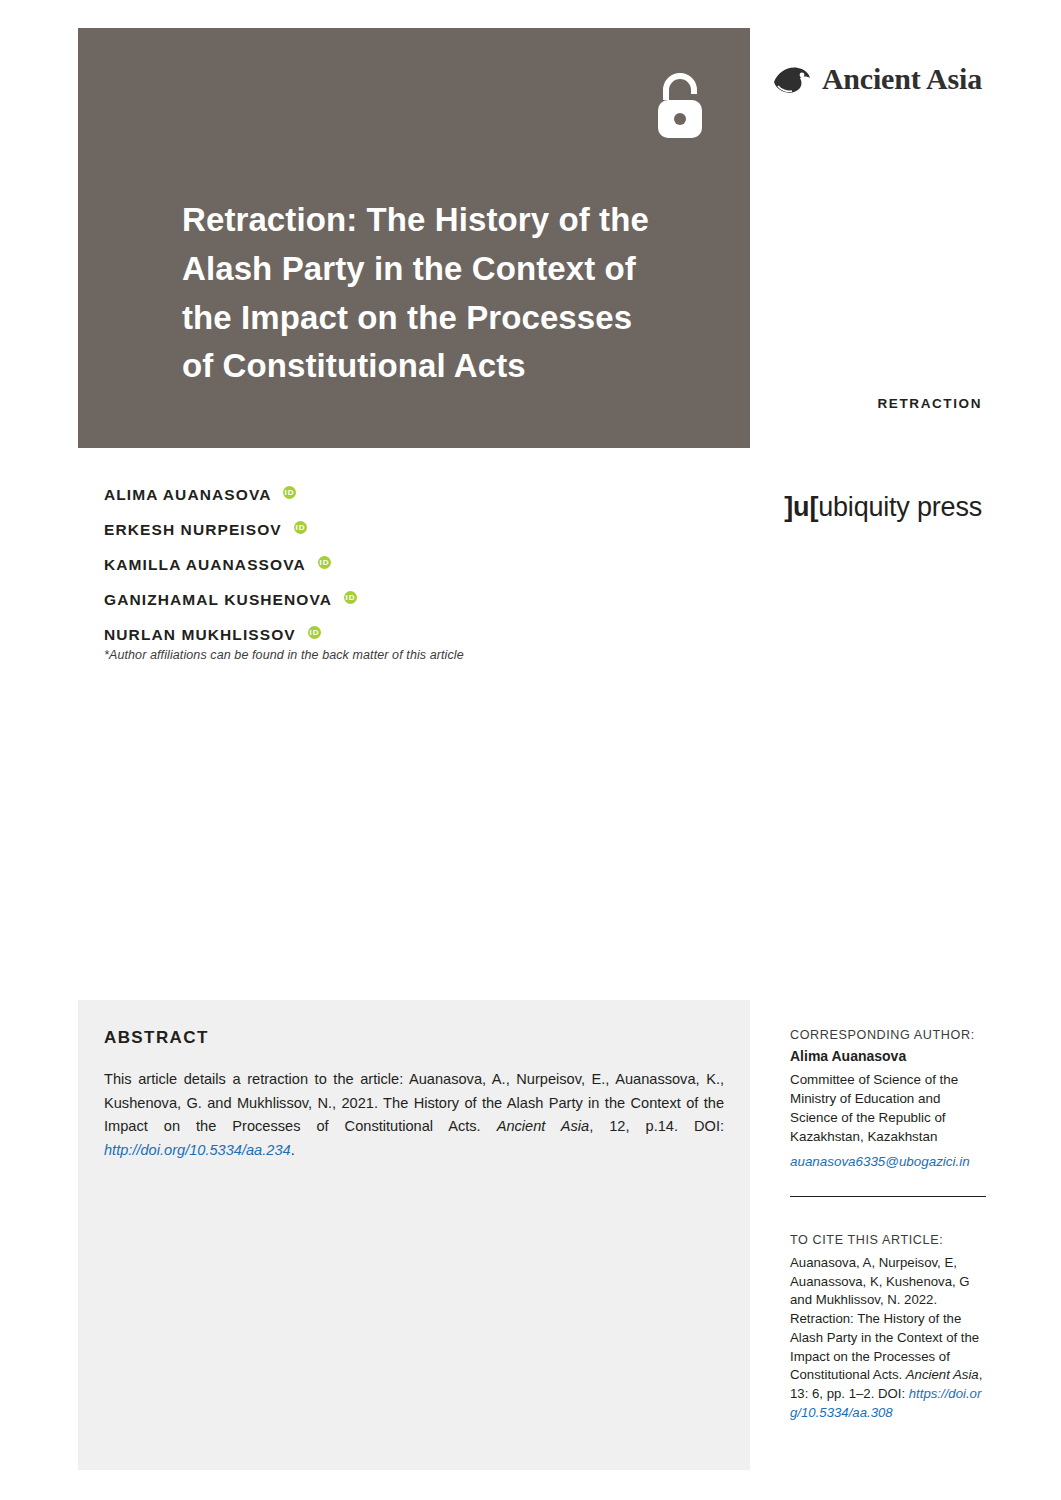Retraction: The History of the Alash Party in the Context of the Impact on the Processes of Constitutional Acts
Ancient Asia
Retraction
]u[ubiquity press
Alima Auanasova iD
Erkesh Nurpeisov iD
Kamilla Auanassova iD
Ganizhamal Kushenova iD
Nurlan Mukhlissov iD
*Author affiliations can be found in the back matter of this article
Abstract
This article details a retraction to the article: Auanasova, A., Nurpeisov, E., Auanassova, K., Kushenova, G. and Mukhlissov, N., 2021. The History of the Alash Party in the Context of the Impact on the Processes of Constitutional Acts. Ancient Asia, 12, p.14. DOI: http://doi.org/10.5334/aa.234.
Corresponding author:
Alima Auanasova
Committee of Science of the Ministry of Education and Science of the Republic of Kazakhstan, Kazakhstan
auanasova6335@ubogazici.in
To cite this article:
Auanasova, A, Nurpeisov, E, Auanassova, K, Kushenova, G and Mukhlissov, N. 2022. Retraction: The History of the Alash Party in the Context of the Impact on the Processes of Constitutional Acts. Ancient Asia, 13: 6, pp. 1–2. DOI: https://doi.org/10.5334/aa.308